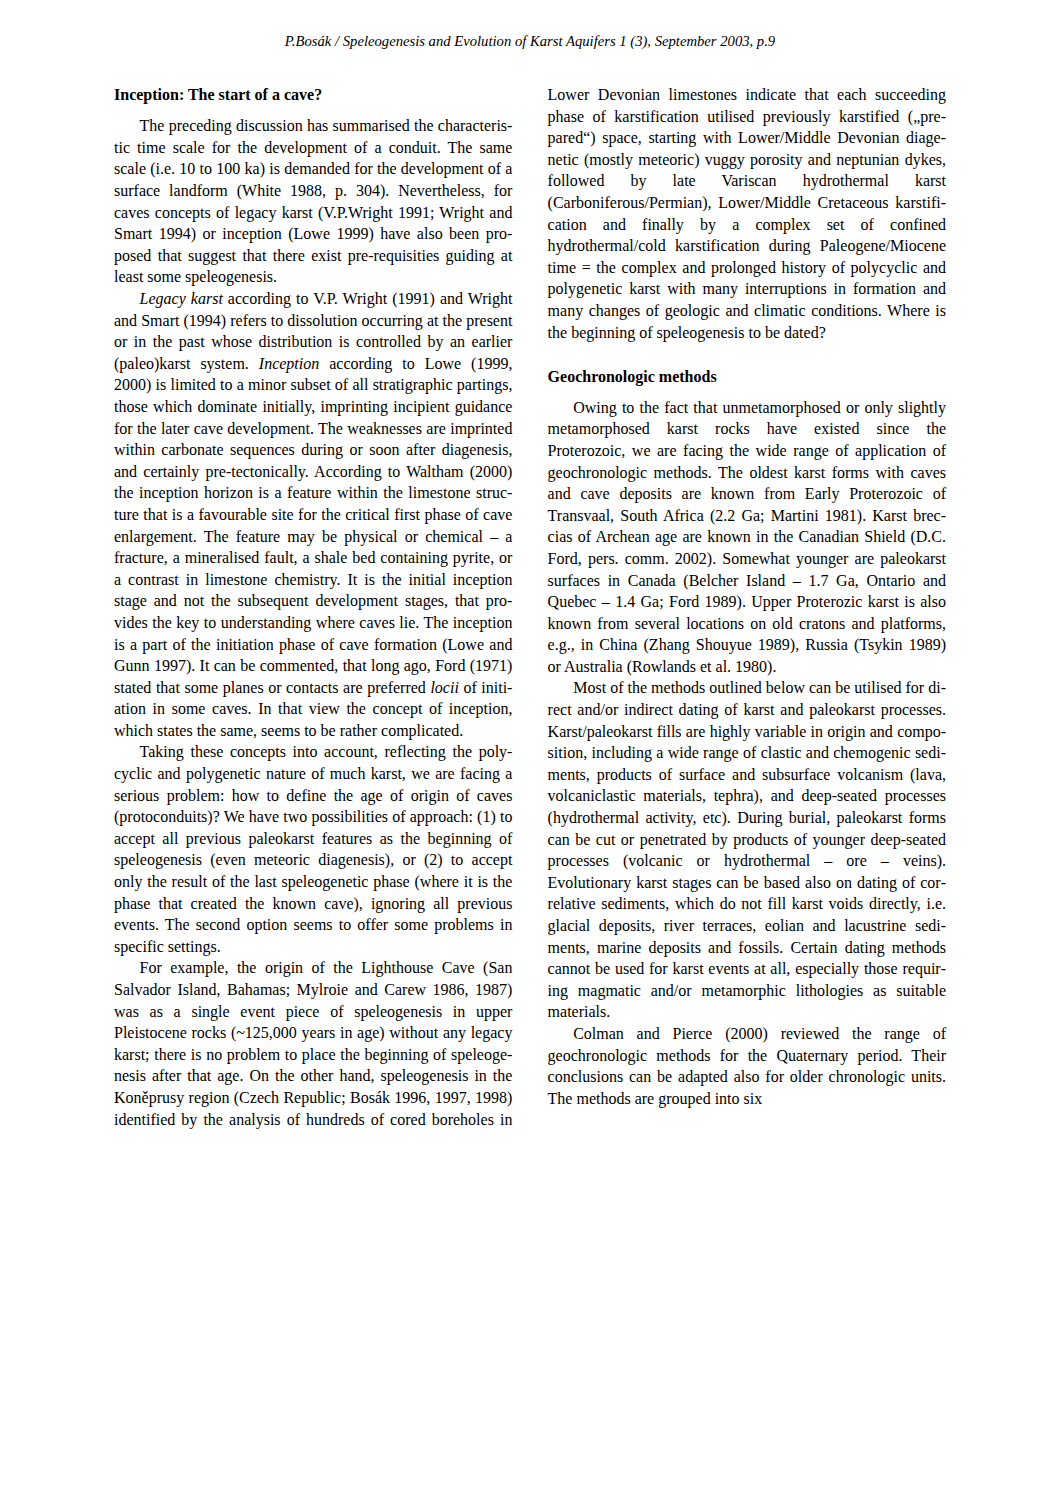P.Bosák / Speleogenesis and Evolution of Karst Aquifers 1 (3), September 2003, p.9
Inception: The start of a cave?
The preceding discussion has summarised the characteristic time scale for the development of a conduit. The same scale (i.e. 10 to 100 ka) is demanded for the development of a surface landform (White 1988, p. 304). Nevertheless, for caves concepts of legacy karst (V.P.Wright 1991; Wright and Smart 1994) or inception (Lowe 1999) have also been proposed that suggest that there exist pre-requisities guiding at least some speleogenesis.
Legacy karst according to V.P. Wright (1991) and Wright and Smart (1994) refers to dissolution occurring at the present or in the past whose distribution is controlled by an earlier (paleo)karst system. Inception according to Lowe (1999, 2000) is limited to a minor subset of all stratigraphic partings, those which dominate initially, imprinting incipient guidance for the later cave development. The weaknesses are imprinted within carbonate sequences during or soon after diagenesis, and certainly pre-tectonically. According to Waltham (2000) the inception horizon is a feature within the limestone structure that is a favourable site for the critical first phase of cave enlargement. The feature may be physical or chemical – a fracture, a mineralised fault, a shale bed containing pyrite, or a contrast in limestone chemistry. It is the initial inception stage and not the subsequent development stages, that provides the key to understanding where caves lie. The inception is a part of the initiation phase of cave formation (Lowe and Gunn 1997). It can be commented, that long ago, Ford (1971) stated that some planes or contacts are preferred locii of initiation in some caves. In that view the concept of inception, which states the same, seems to be rather complicated.
Taking these concepts into account, reflecting the polycyclic and polygenetic nature of much karst, we are facing a serious problem: how to define the age of origin of caves (protoconduits)? We have two possibilities of approach: (1) to accept all previous paleokarst features as the beginning of speleogenesis (even meteoric diagenesis), or (2) to accept only the result of the last speleogenetic phase (where it is the phase that created the known cave), ignoring all previous events. The second option seems to offer some problems in specific settings.
For example, the origin of the Lighthouse Cave (San Salvador Island, Bahamas; Mylroie and Carew 1986, 1987) was as a single event piece of speleogenesis in upper Pleistocene rocks (~125,000 years in age) without any legacy karst; there is no problem to place the beginning of speleogenesis after that age. On the other hand, speleogenesis in the Koněprusy region (Czech Republic; Bosák 1996, 1997, 1998) identified by the analysis of hundreds of cored boreholes in Lower Devonian limestones indicate that each succeeding phase of karstification utilised previously karstified („prepared“) space, starting with Lower/Middle Devonian diagenetic (mostly meteoric) vuggy porosity and neptunian dykes, followed by late Variscan hydrothermal karst (Carboniferous/Permian), Lower/Middle Cretaceous karstification and finally by a complex set of confined hydrothermal/cold karstification during Paleogene/Miocene time = the complex and prolonged history of polycyclic and polygenetic karst with many interruptions in formation and many changes of geologic and climatic conditions. Where is the beginning of speleogenesis to be dated?
Geochronologic methods
Owing to the fact that unmetamorphosed or only slightly metamorphosed karst rocks have existed since the Proterozoic, we are facing the wide range of application of geochronologic methods. The oldest karst forms with caves and cave deposits are known from Early Proterozoic of Transvaal, South Africa (2.2 Ga; Martini 1981). Karst breccias of Archean age are known in the Canadian Shield (D.C. Ford, pers. comm. 2002). Somewhat younger are paleokarst surfaces in Canada (Belcher Island – 1.7 Ga, Ontario and Quebec – 1.4 Ga; Ford 1989). Upper Proterozic karst is also known from several locations on old cratons and platforms, e.g., in China (Zhang Shouyue 1989), Russia (Tsykin 1989) or Australia (Rowlands et al. 1980).
Most of the methods outlined below can be utilised for direct and/or indirect dating of karst and paleokarst processes. Karst/paleokarst fills are highly variable in origin and composition, including a wide range of clastic and chemogenic sediments, products of surface and subsurface volcanism (lava, volcaniclastic materials, tephra), and deep-seated processes (hydrothermal activity, etc). During burial, paleokarst forms can be cut or penetrated by products of younger deep-seated processes (volcanic or hydrothermal – ore – veins). Evolutionary karst stages can be based also on dating of correlative sediments, which do not fill karst voids directly, i.e. glacial deposits, river terraces, eolian and lacustrine sediments, marine deposits and fossils. Certain dating methods cannot be used for karst events at all, especially those requiring magmatic and/or metamorphic lithologies as suitable materials.
Colman and Pierce (2000) reviewed the range of geochronologic methods for the Quaternary period. Their conclusions can be adapted also for older chronologic units. The methods are grouped into six